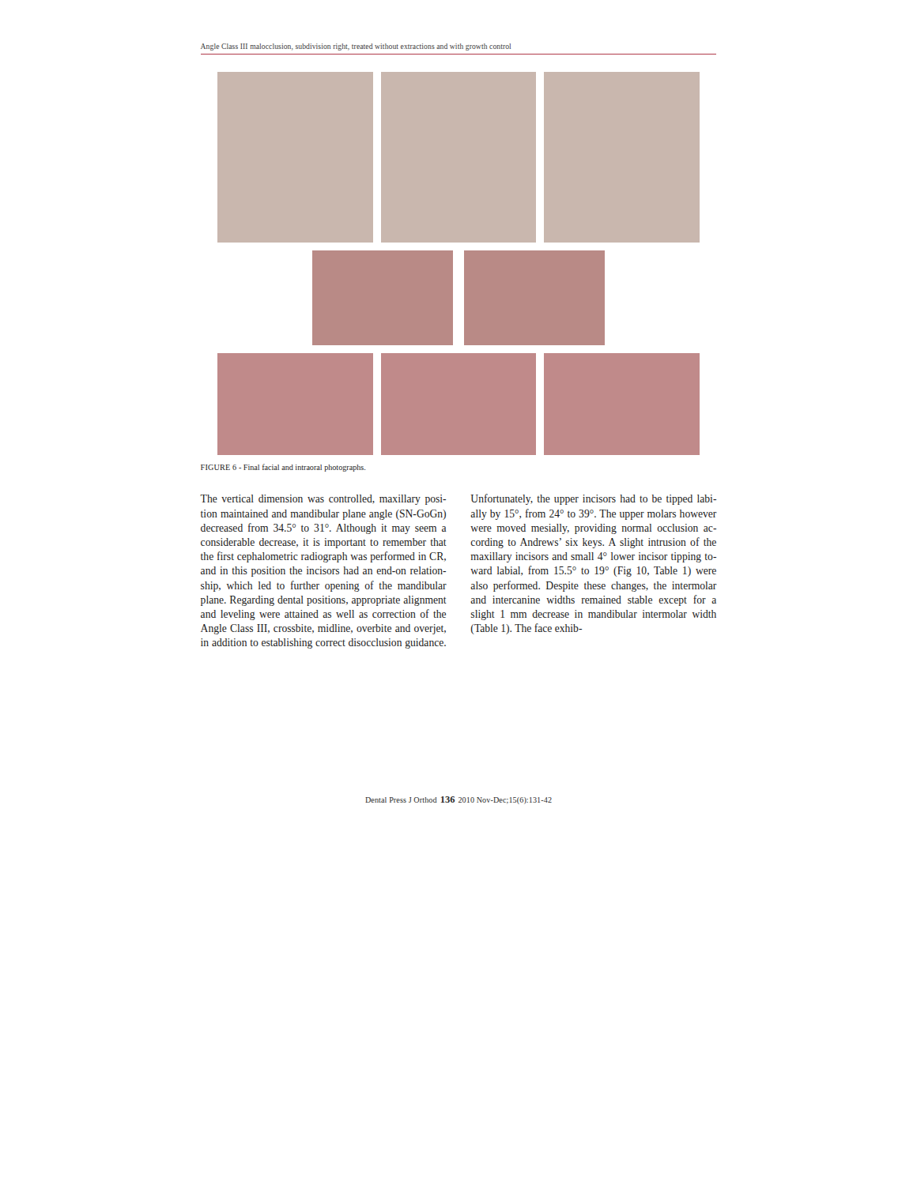Angle Class III malocclusion, subdivision right, treated without extractions and with growth control
FIGURE 6 - Final facial and intraoral photographs.
The vertical dimension was controlled, maxillary position maintained and mandibular plane angle (SN-GoGn) decreased from 34.5° to 31°. Although it may seem a considerable decrease, it is important to remember that the first cephalometric radiograph was performed in CR, and in this position the incisors had an end-on relationship, which led to further opening of the mandibular plane. Regarding dental positions, appropriate alignment and leveling were attained as well as correction of the Angle Class III, crossbite, midline, overbite and overjet, in addition to establishing correct disocclusion guidance. Unfortunately, the upper incisors had to be tipped labially by 15°, from 24° to 39°. The upper molars however were moved mesially, providing normal occlusion according to Andrews’ six keys. A slight intrusion of the maxillary incisors and small 4° lower incisor tipping toward labial, from 15.5° to 19° (Fig 10, Table 1) were also performed. Despite these changes, the intermolar and intercanine widths remained stable except for a slight 1 mm decrease in mandibular intermolar width (Table 1). The face exhib-
Dental Press J Orthod 1362010 Nov-Dec;15(6):131-42